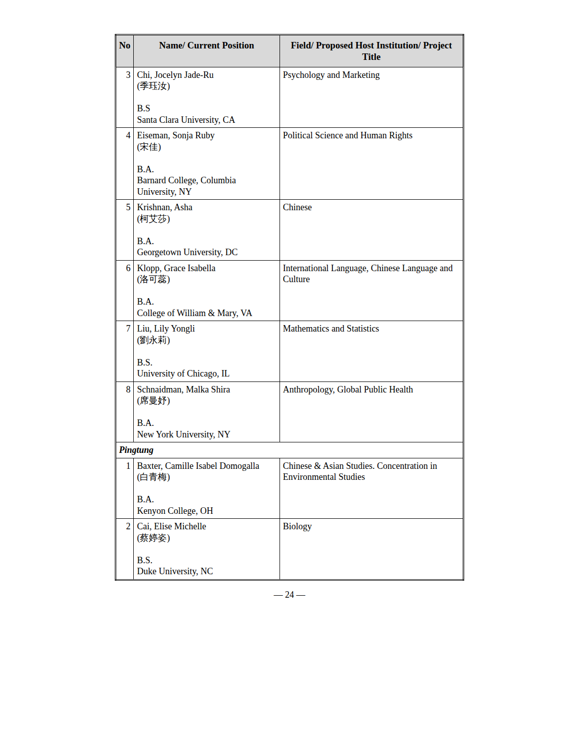| No | Name/ Current Position | Field/ Proposed Host Institution/ Project Title |
| --- | --- | --- |
| 3 | Chi, Jocelyn Jade-Ru (季珏汝) B.S Santa Clara University, CA | Psychology and Marketing |
| 4 | Eiseman, Sonja Ruby (宋佳) B.A. Barnard College, Columbia University, NY | Political Science and Human Rights |
| 5 | Krishnan, Asha (柯艾莎) B.A. Georgetown University, DC | Chinese |
| 6 | Klopp, Grace Isabella (洛可蕊) B.A. College of William & Mary, VA | International Language, Chinese Language and Culture |
| 7 | Liu, Lily Yongli (劉永莉) B.S. University of Chicago, IL | Mathematics and Statistics |
| 8 | Schnaidman, Malka Shira (席曼妤) B.A. New York University, NY | Anthropology, Global Public Health |
| Pingtung |
| 1 | Baxter, Camille Isabel Domogalla (白青梅) B.A. Kenyon College, OH | Chinese & Asian Studies. Concentration in Environmental Studies |
| 2 | Cai, Elise Michelle (蔡婷姿) B.S. Duke University, NC | Biology |
— 24 —